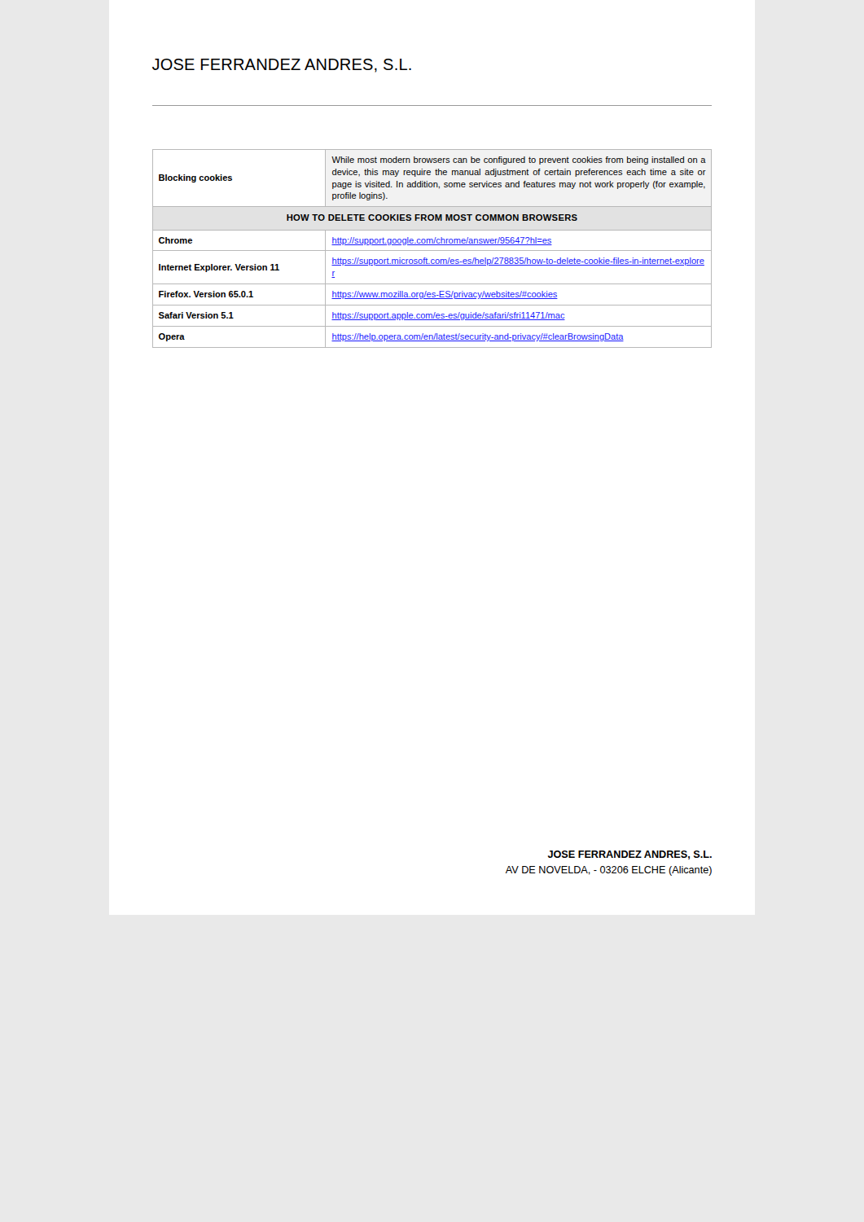JOSE FERRANDEZ ANDRES, S.L.
| Blocking cookies | While most modern browsers can be configured to prevent cookies from being installed on a device, this may require the manual adjustment of certain preferences each time a site or page is visited. In addition, some services and features may not work properly (for example, profile logins). |
| HOW TO DELETE COOKIES FROM MOST COMMON BROWSERS |
| Chrome | http://support.google.com/chrome/answer/95647?hl=es |
| Internet Explorer. Version 11 | https://support.microsoft.com/es-es/help/278835/how-to-delete-cookie-files-in-internet-explorer |
| Firefox. Version 65.0.1 | https://www.mozilla.org/es-ES/privacy/websites/#cookies |
| Safari Version 5.1 | https://support.apple.com/es-es/guide/safari/sfri11471/mac |
| Opera | https://help.opera.com/en/latest/security-and-privacy/#clearBrowsingData |
JOSE FERRANDEZ ANDRES, S.L.
AV DE NOVELDA, - 03206 ELCHE (Alicante)